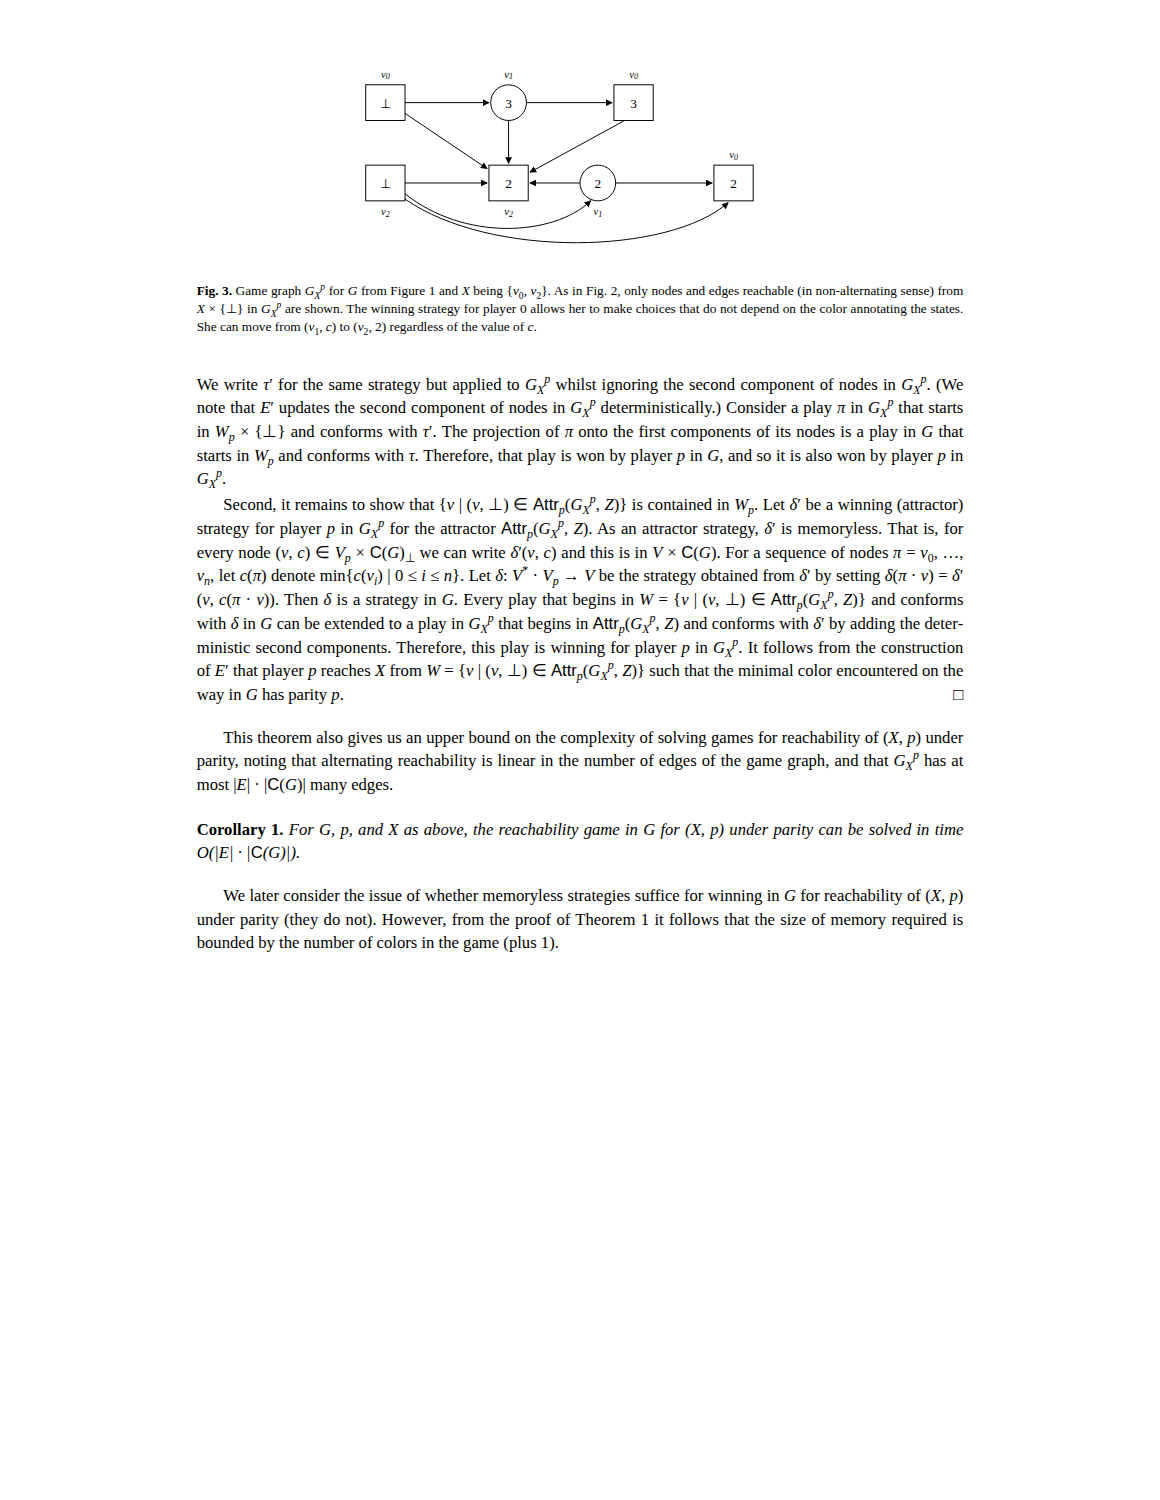⊥ 3 3 ⊥ 2 2 2 v0 v1 v0 v2 v2 v1 v0
Fig. 3. Game graph GXp for G from Figure 1 and X being {v0, v2}. As in Fig. 2, only nodes and edges reachable (in non-alternating sense) from X × {⊥} in GXp are shown. The winning strategy for player 0 allows her to make choices that do not depend on the color annotating the states. She can move from (v1, c) to (v2, 2) regardless of the value of c.
We write τ′ for the same strategy but applied to GXp whilst ignoring the second component of nodes in GXp. (We note that E′ updates the second component of nodes in GXp deterministically.) Consider a play π in GXp that starts in Wp × {⊥} and conforms with τ′. The projection of π onto the first components of its nodes is a play in G that starts in Wp and conforms with τ. Therefore, that play is won by player p in G, and so it is also won by player p in GXp.
Second, it remains to show that {v | (v, ⊥) ∈ Attrp(GXp, Z)} is contained in Wp. Let δ′ be a winning (attractor) strategy for player p in GXp for the attractor Attrp(GXp, Z). As an attractor strategy, δ′ is memoryless. That is, for every node (v, c) ∈ Vp × C(G)⊥ we can write δ′(v, c) and this is in V × C(G). For a sequence of nodes π = v0, …, vn, let c(π) denote min{c(vi) | 0 ≤ i ≤ n}. Let δ: V* · Vp → V be the strategy obtained from δ′ by setting δ(π · v) = δ′(v, c(π · v)). Then δ is a strategy in G. Every play that begins in W = {v | (v, ⊥) ∈ Attrp(GXp, Z)} and conforms with δ in G can be extended to a play in GXp that begins in Attrp(GXp, Z) and conforms with δ′ by adding the deterministic second components. Therefore, this play is winning for player p in GXp. It follows from the construction of E′ that player p reaches X from W = {v | (v, ⊥) ∈ Attrp(GXp, Z)} such that the minimal color encountered on the way in G has parity p. □
This theorem also gives us an upper bound on the complexity of solving games for reachability of (X, p) under parity, noting that alternating reachability is linear in the number of edges of the game graph, and that GXp has at most |E| · |C(G)| many edges.
Corollary 1. For G, p, and X as above, the reachability game in G for (X, p) under parity can be solved in time O(|E| · |C(G)|).
We later consider the issue of whether memoryless strategies suffice for winning in G for reachability of (X, p) under parity (they do not). However, from the proof of Theorem 1 it follows that the size of memory required is bounded by the number of colors in the game (plus 1).